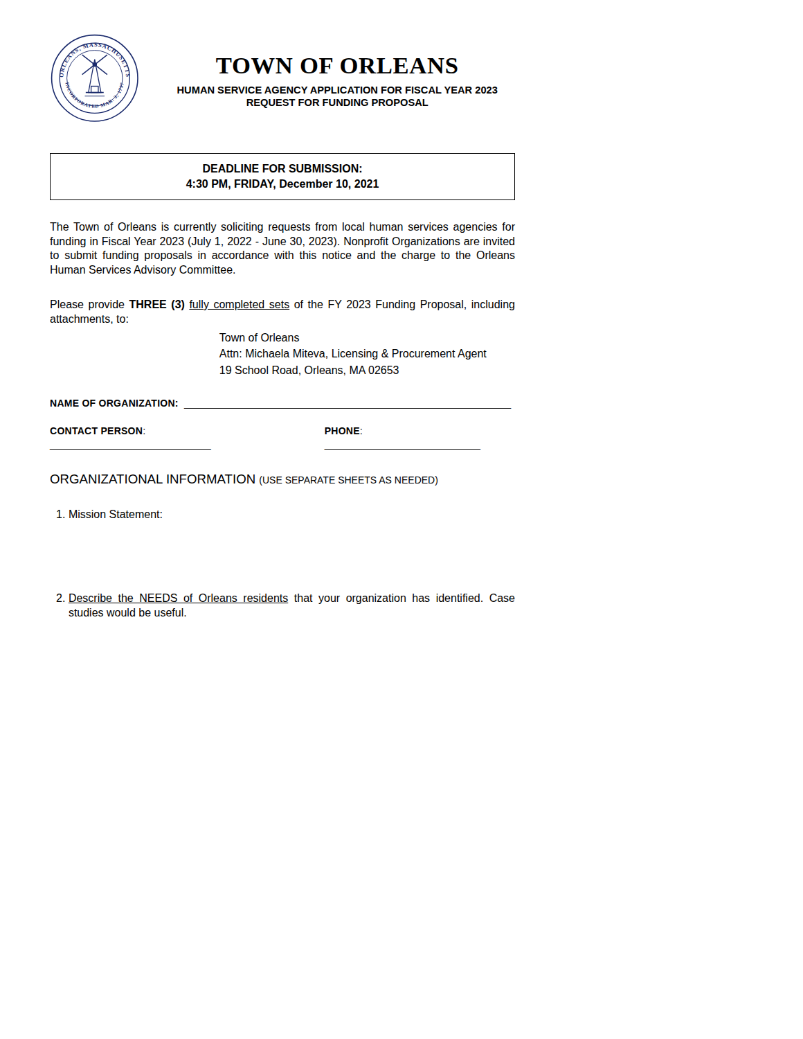ORLEANS, MASSACHUSETTS INCORPORATED MAR. 3, 1797
TOWN OF ORLEANS
HUMAN SERVICE AGENCY APPLICATION FOR FISCAL YEAR 2023
REQUEST FOR FUNDING PROPOSAL
DEADLINE FOR SUBMISSION:
4:30 PM, FRIDAY, December 10, 2021
The Town of Orleans is currently soliciting requests from local human services agencies for funding in Fiscal Year 2023 (July 1, 2022 - June 30, 2023). Nonprofit Organizations are invited to submit funding proposals in accordance with this notice and the charge to the Orleans Human Services Advisory Committee.
Please provide THREE (3) fully completed sets of the FY 2023 Funding Proposal, including attachments, to:
Town of Orleans
Attn: Michaela Miteva, Licensing & Procurement Agent
19 School Road, Orleans, MA 02653
NAME OF ORGANIZATION: _______________________________________________________________
CONTACT PERSON: _______________________________
PHONE: ______________________________
ORGANIZATIONAL INFORMATION (use separate sheets as needed)
Mission Statement:
Describe the NEEDS of Orleans residents that your organization has identified. Case studies would be useful.